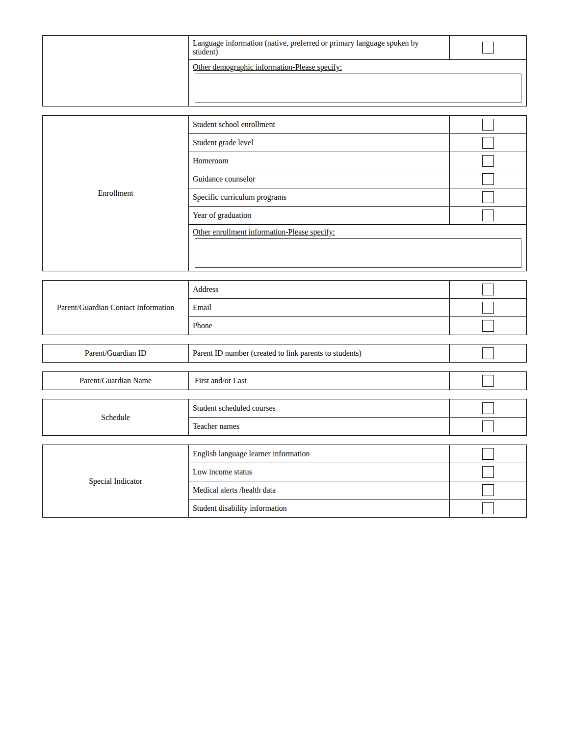| | Language information (native, preferred or primary language spoken by student) | |
| Other demographic information-Please specify: |
| Enrollment | Student school enrollment | |
| Student grade level | |
| Homeroom | |
| Guidance counselor | |
| Specific curriculum programs | |
| Year of graduation | |
| Other enrollment information-Please specify: |
| Parent/Guardian Contact Information | Address | |
| Email | |
| Phone | |
| Parent/Guardian ID | Parent ID number (created to link parents to students) | |
| Parent/Guardian Name | First and/or Last | |
| Schedule | Student scheduled courses | |
| Teacher names | |
| Special Indicator | English language learner information | |
| Low income status | |
| Medical alerts /health data | |
| Student disability information | |